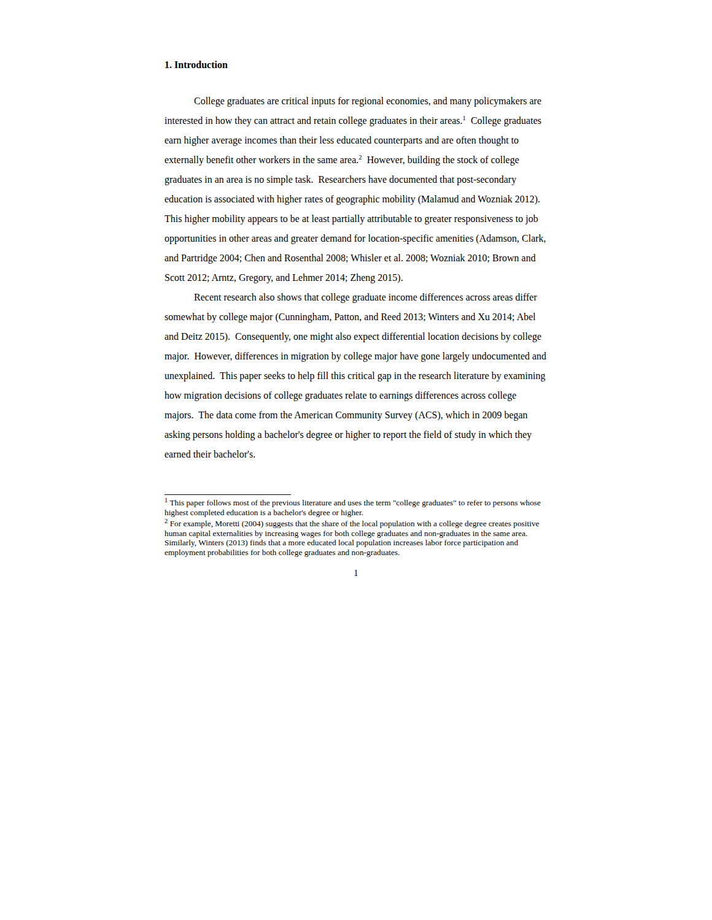1. Introduction
College graduates are critical inputs for regional economies, and many policymakers are interested in how they can attract and retain college graduates in their areas.1 College graduates earn higher average incomes than their less educated counterparts and are often thought to externally benefit other workers in the same area.2 However, building the stock of college graduates in an area is no simple task. Researchers have documented that post-secondary education is associated with higher rates of geographic mobility (Malamud and Wozniak 2012). This higher mobility appears to be at least partially attributable to greater responsiveness to job opportunities in other areas and greater demand for location-specific amenities (Adamson, Clark, and Partridge 2004; Chen and Rosenthal 2008; Whisler et al. 2008; Wozniak 2010; Brown and Scott 2012; Arntz, Gregory, and Lehmer 2014; Zheng 2015).
Recent research also shows that college graduate income differences across areas differ somewhat by college major (Cunningham, Patton, and Reed 2013; Winters and Xu 2014; Abel and Deitz 2015). Consequently, one might also expect differential location decisions by college major. However, differences in migration by college major have gone largely undocumented and unexplained. This paper seeks to help fill this critical gap in the research literature by examining how migration decisions of college graduates relate to earnings differences across college majors. The data come from the American Community Survey (ACS), which in 2009 began asking persons holding a bachelor's degree or higher to report the field of study in which they earned their bachelor's.
1 This paper follows most of the previous literature and uses the term "college graduates" to refer to persons whose highest completed education is a bachelor's degree or higher.
2 For example, Moretti (2004) suggests that the share of the local population with a college degree creates positive human capital externalities by increasing wages for both college graduates and non-graduates in the same area. Similarly, Winters (2013) finds that a more educated local population increases labor force participation and employment probabilities for both college graduates and non-graduates.
1